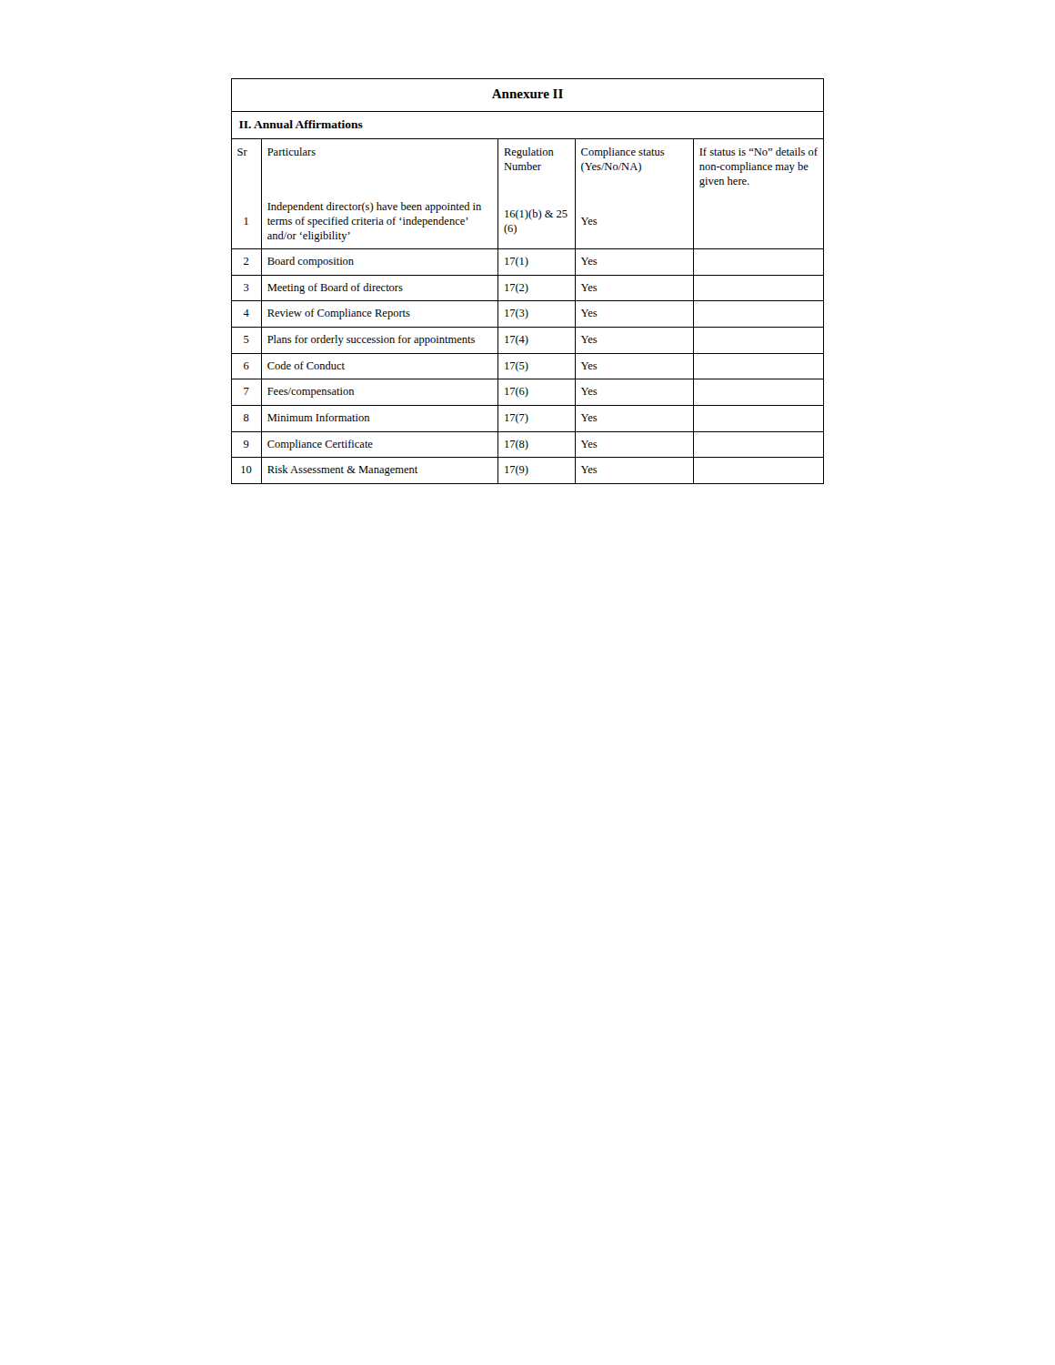| Annexure II |
| II. Annual Affirmations |
| / Sr / Particulars / Regulation Number / Compliance status (Yes/No/NA) / If status is “No” details of non-compliance may be given here. / / --- / --- / --- / --- / --- / / 1 / Independent director(s) have been appointed in terms of specified criteria of ‘independence’ and/or ‘eligibility’ / 16(1)(b) & 25 (6) / Yes / / / 2 / Board composition / 17(1) / Yes / / / 3 / Meeting of Board of directors / 17(2) / Yes / / / 4 / Review of Compliance Reports / 17(3) / Yes / / / 5 / Plans for orderly succession for appointments / 17(4) / Yes / / / 6 / Code of Conduct / 17(5) / Yes / / / 7 / Fees/compensation / 17(6) / Yes / / / 8 / Minimum Information / 17(7) / Yes / / / 9 / Compliance Certificate / 17(8) / Yes / / / 10 / Risk Assessment & Management / 17(9) / Yes / / |